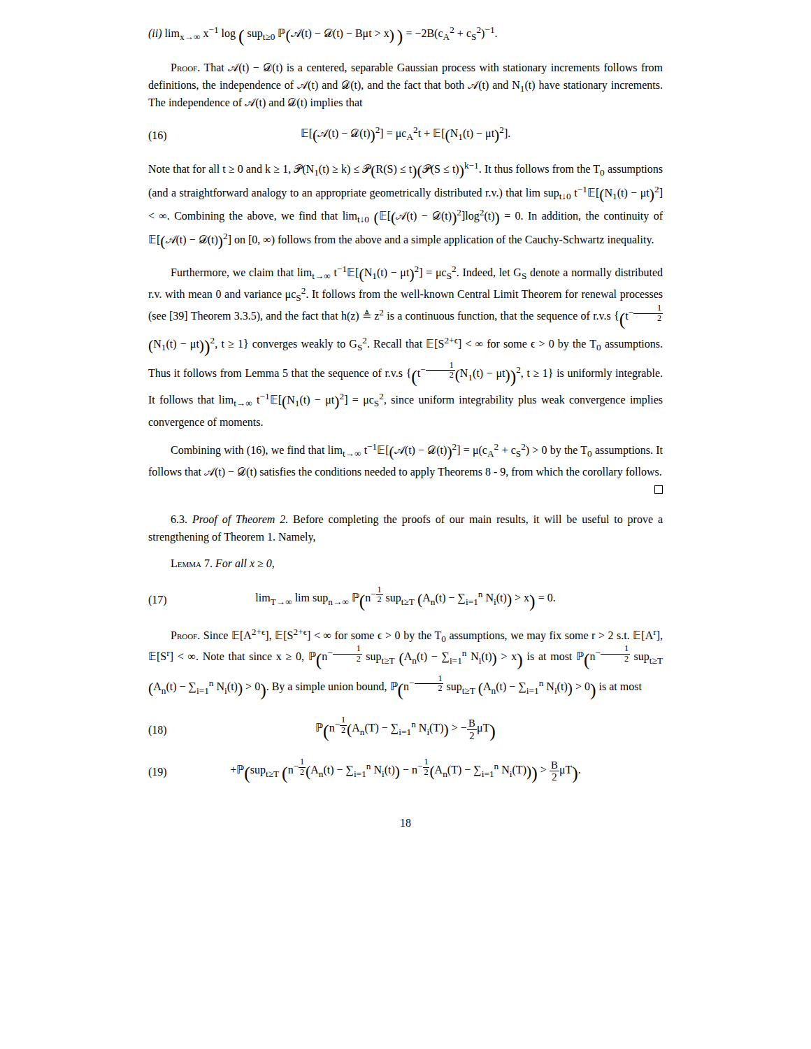(ii) limx→∞ x−1 log ( supt≥0 ℙ(𝒜(t) − 𝒟(t) − Bμt > x) ) = −2B(cA2 + cS2)−1.
Proof. That 𝒜(t) − 𝒟(t) is a centered, separable Gaussian process with stationary increments follows from definitions, the independence of 𝒜(t) and 𝒟(t), and the fact that both 𝒜(t) and N1(t) have stationary increments. The independence of 𝒜(t) and 𝒟(t) implies that
(16)
𝔼[(𝒜(t) − 𝒟(t))2] = μcA2t + 𝔼[(N1(t) − μt)2].
Note that for all t ≥ 0 and k ≥ 1, 𝒫(N1(t) ≥ k) ≤ 𝒫(R(S) ≤ t)(𝒫(S ≤ t))k−1. It thus follows from the T0 assumptions (and a straightforward analogy to an appropriate geometrically distributed r.v.) that lim supt↓0 t−1𝔼[(N1(t) − μt)2] < ∞. Combining the above, we find that limt↓0 (𝔼[(𝒜(t) − 𝒟(t))2]log2(t)) = 0. In addition, the continuity of 𝔼[(𝒜(t) − 𝒟(t))2] on [0, ∞) follows from the above and a simple application of the Cauchy-Schwartz inequality.
Furthermore, we claim that limt→∞ t−1𝔼[(N1(t) − μt)2] = μcS2. Indeed, let GS denote a normally distributed r.v. with mean 0 and variance μcS2. It follows from the well-known Central Limit Theorem for renewal processes (see [39] Theorem 3.3.5), and the fact that h(z) ≜ z2 is a continuous function, that the sequence of r.v.s {(t−12(N1(t) − μt))2, t ≥ 1} converges weakly to GS2. Recall that 𝔼[S2+ϵ] < ∞ for some ϵ > 0 by the T0 assumptions. Thus it follows from Lemma 5 that the sequence of r.v.s {(t−12(N1(t) − μt))2, t ≥ 1} is uniformly integrable. It follows that limt→∞ t−1𝔼[(N1(t) − μt)2] = μcS2, since uniform integrability plus weak convergence implies convergence of moments.
Combining with (16), we find that limt→∞ t−1𝔼[(𝒜(t) − 𝒟(t))2] = μ(cA2 + cS2) > 0 by the T0 assumptions. It follows that 𝒜(t) − 𝒟(t) satisfies the conditions needed to apply Theorems 8 - 9, from which the corollary follows.
6.3. Proof of Theorem 2. Before completing the proofs of our main results, it will be useful to prove a strengthening of Theorem 1. Namely,
Lemma 7. For all x ≥ 0,
(17)
limT→∞ lim supn→∞ ℙ(n−12 supt≥T (An(t) − ∑i=1n Ni(t)) > x) = 0.
Proof. Since 𝔼[A2+ϵ], 𝔼[S2+ϵ] < ∞ for some ϵ > 0 by the T0 assumptions, we may fix some r > 2 s.t. 𝔼[Ar], 𝔼[Sr] < ∞. Note that since x ≥ 0, ℙ(n−12 supt≥T (An(t) − ∑i=1n Ni(t)) > x) is at most ℙ(n−12 supt≥T (An(t) − ∑i=1n Ni(t)) > 0). By a simple union bound, ℙ(n−12 supt≥T (An(t) − ∑i=1n Ni(t)) > 0) is at most
(18)
ℙ(n−12(An(T) − ∑i=1n Ni(T)) > −B 2μT)
(19)
+ℙ(supt≥T (n−12(An(t) − ∑i=1n Ni(t)) − n−12(An(T) − ∑i=1n Ni(T))) > B 2μT).
18